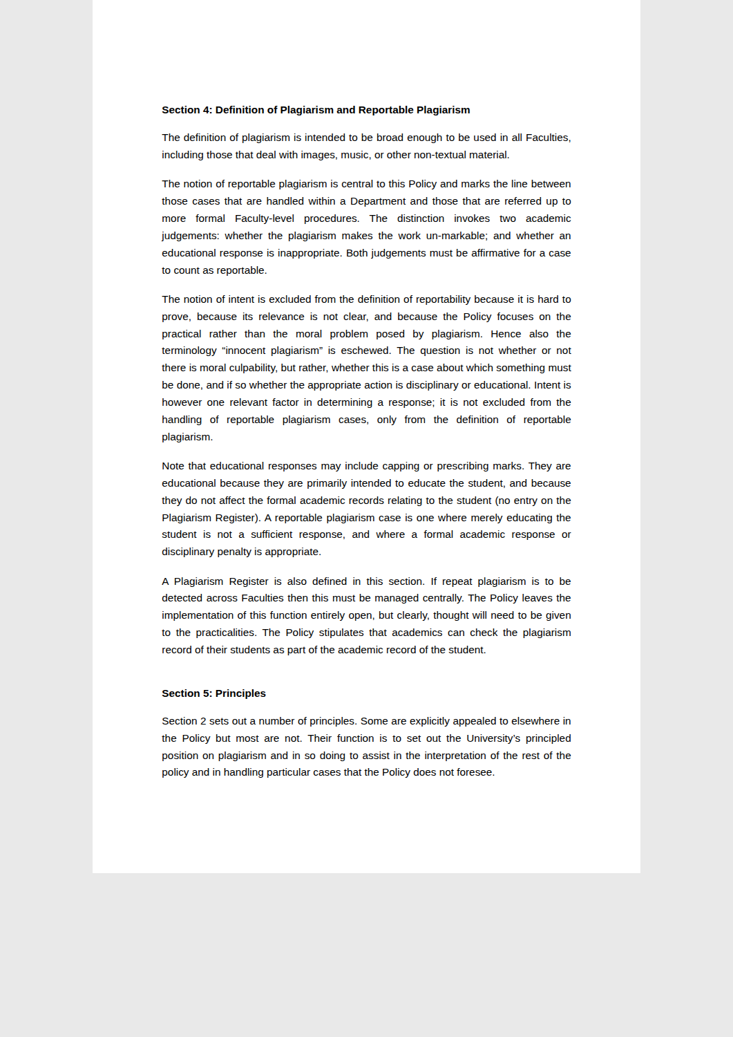Section 4: Definition of Plagiarism and Reportable Plagiarism
The definition of plagiarism is intended to be broad enough to be used in all Faculties, including those that deal with images, music, or other non-textual material.
The notion of reportable plagiarism is central to this Policy and marks the line between those cases that are handled within a Department and those that are referred up to more formal Faculty-level procedures. The distinction invokes two academic judgements: whether the plagiarism makes the work un-markable; and whether an educational response is inappropriate. Both judgements must be affirmative for a case to count as reportable.
The notion of intent is excluded from the definition of reportability because it is hard to prove, because its relevance is not clear, and because the Policy focuses on the practical rather than the moral problem posed by plagiarism. Hence also the terminology “innocent plagiarism” is eschewed. The question is not whether or not there is moral culpability, but rather, whether this is a case about which something must be done, and if so whether the appropriate action is disciplinary or educational. Intent is however one relevant factor in determining a response; it is not excluded from the handling of reportable plagiarism cases, only from the definition of reportable plagiarism.
Note that educational responses may include capping or prescribing marks. They are educational because they are primarily intended to educate the student, and because they do not affect the formal academic records relating to the student (no entry on the Plagiarism Register). A reportable plagiarism case is one where merely educating the student is not a sufficient response, and where a formal academic response or disciplinary penalty is appropriate.
A Plagiarism Register is also defined in this section. If repeat plagiarism is to be detected across Faculties then this must be managed centrally. The Policy leaves the implementation of this function entirely open, but clearly, thought will need to be given to the practicalities. The Policy stipulates that academics can check the plagiarism record of their students as part of the academic record of the student.
Section 5: Principles
Section 2 sets out a number of principles. Some are explicitly appealed to elsewhere in the Policy but most are not. Their function is to set out the University’s principled position on plagiarism and in so doing to assist in the interpretation of the rest of the policy and in handling particular cases that the Policy does not foresee.